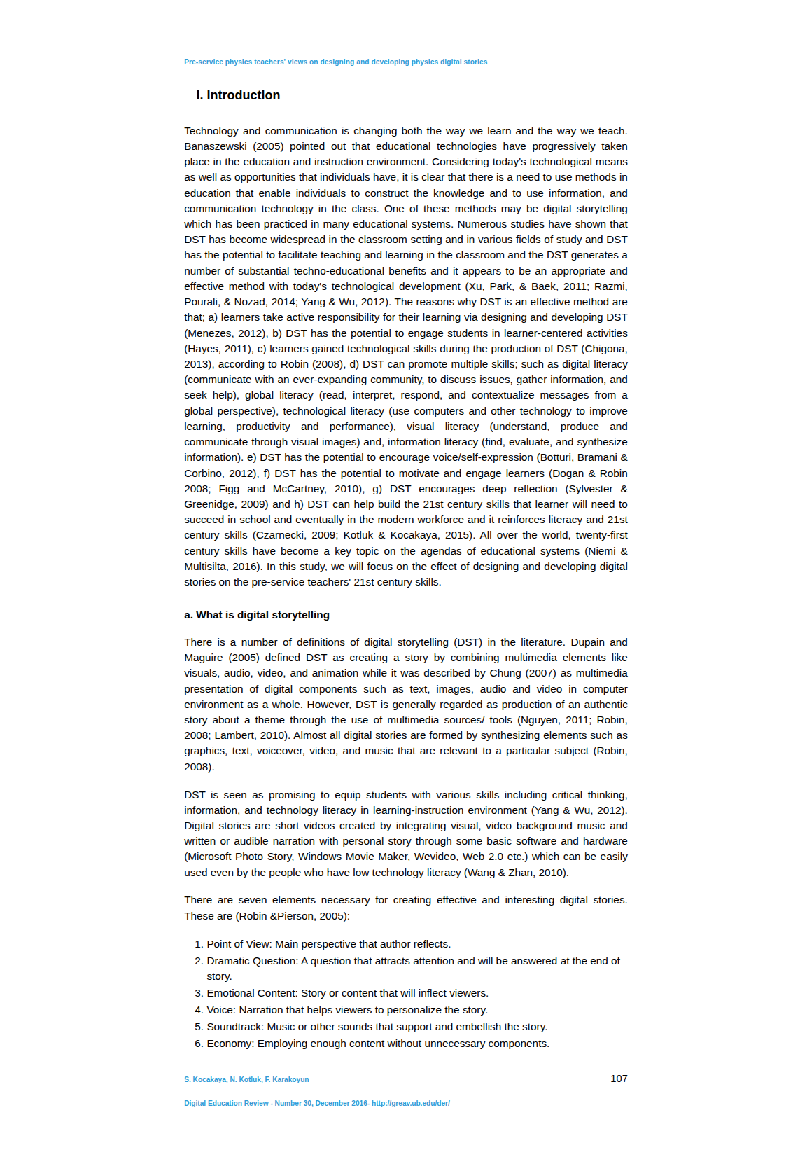Pre-service physics teachers' views on designing and developing physics digital stories
I. Introduction
Technology and communication is changing both the way we learn and the way we teach. Banaszewski (2005) pointed out that educational technologies have progressively taken place in the education and instruction environment. Considering today's technological means as well as opportunities that individuals have, it is clear that there is a need to use methods in education that enable individuals to construct the knowledge and to use information, and communication technology in the class. One of these methods may be digital storytelling which has been practiced in many educational systems. Numerous studies have shown that DST has become widespread in the classroom setting and in various fields of study and DST has the potential to facilitate teaching and learning in the classroom and the DST generates a number of substantial techno-educational benefits and it appears to be an appropriate and effective method with today's technological development (Xu, Park, & Baek, 2011; Razmi, Pourali, & Nozad, 2014; Yang & Wu, 2012). The reasons why DST is an effective method are that; a) learners take active responsibility for their learning via designing and developing DST (Menezes, 2012), b) DST has the potential to engage students in learner-centered activities (Hayes, 2011), c) learners gained technological skills during the production of DST (Chigona, 2013), according to Robin (2008), d) DST can promote multiple skills; such as digital literacy (communicate with an ever-expanding community, to discuss issues, gather information, and seek help), global literacy (read, interpret, respond, and contextualize messages from a global perspective), technological literacy (use computers and other technology to improve learning, productivity and performance), visual literacy (understand, produce and communicate through visual images) and, information literacy (find, evaluate, and synthesize information). e) DST has the potential to encourage voice/self-expression (Botturi, Bramani & Corbino, 2012), f) DST has the potential to motivate and engage learners (Dogan & Robin 2008; Figg and McCartney, 2010), g) DST encourages deep reflection (Sylvester & Greenidge, 2009) and h) DST can help build the 21st century skills that learner will need to succeed in school and eventually in the modern workforce and it reinforces literacy and 21st century skills (Czarnecki, 2009; Kotluk & Kocakaya, 2015). All over the world, twenty-first century skills have become a key topic on the agendas of educational systems (Niemi & Multisilta, 2016). In this study, we will focus on the effect of designing and developing digital stories on the pre-service teachers' 21st century skills.
a. What is digital storytelling
There is a number of definitions of digital storytelling (DST) in the literature. Dupain and Maguire (2005) defined DST as creating a story by combining multimedia elements like visuals, audio, video, and animation while it was described by Chung (2007) as multimedia presentation of digital components such as text, images, audio and video in computer environment as a whole. However, DST is generally regarded as production of an authentic story about a theme through the use of multimedia sources/ tools (Nguyen, 2011; Robin, 2008; Lambert, 2010). Almost all digital stories are formed by synthesizing elements such as graphics, text, voiceover, video, and music that are relevant to a particular subject (Robin, 2008).
DST is seen as promising to equip students with various skills including critical thinking, information, and technology literacy in learning-instruction environment (Yang & Wu, 2012). Digital stories are short videos created by integrating visual, video background music and written or audible narration with personal story through some basic software and hardware (Microsoft Photo Story, Windows Movie Maker, Wevideo, Web 2.0 etc.) which can be easily used even by the people who have low technology literacy (Wang & Zhan, 2010).
There are seven elements necessary for creating effective and interesting digital stories. These are (Robin &Pierson, 2005):
Point of View: Main perspective that author reflects.
Dramatic Question: A question that attracts attention and will be answered at the end of story.
Emotional Content: Story or content that will inflect viewers.
Voice: Narration that helps viewers to personalize the story.
Soundtrack: Music or other sounds that support and embellish the story.
Economy: Employing enough content without unnecessary components.
107
S. Kocakaya, N. Kotluk, F. Karakoyun
Digital Education Review - Number 30, December 2016- http://greav.ub.edu/der/